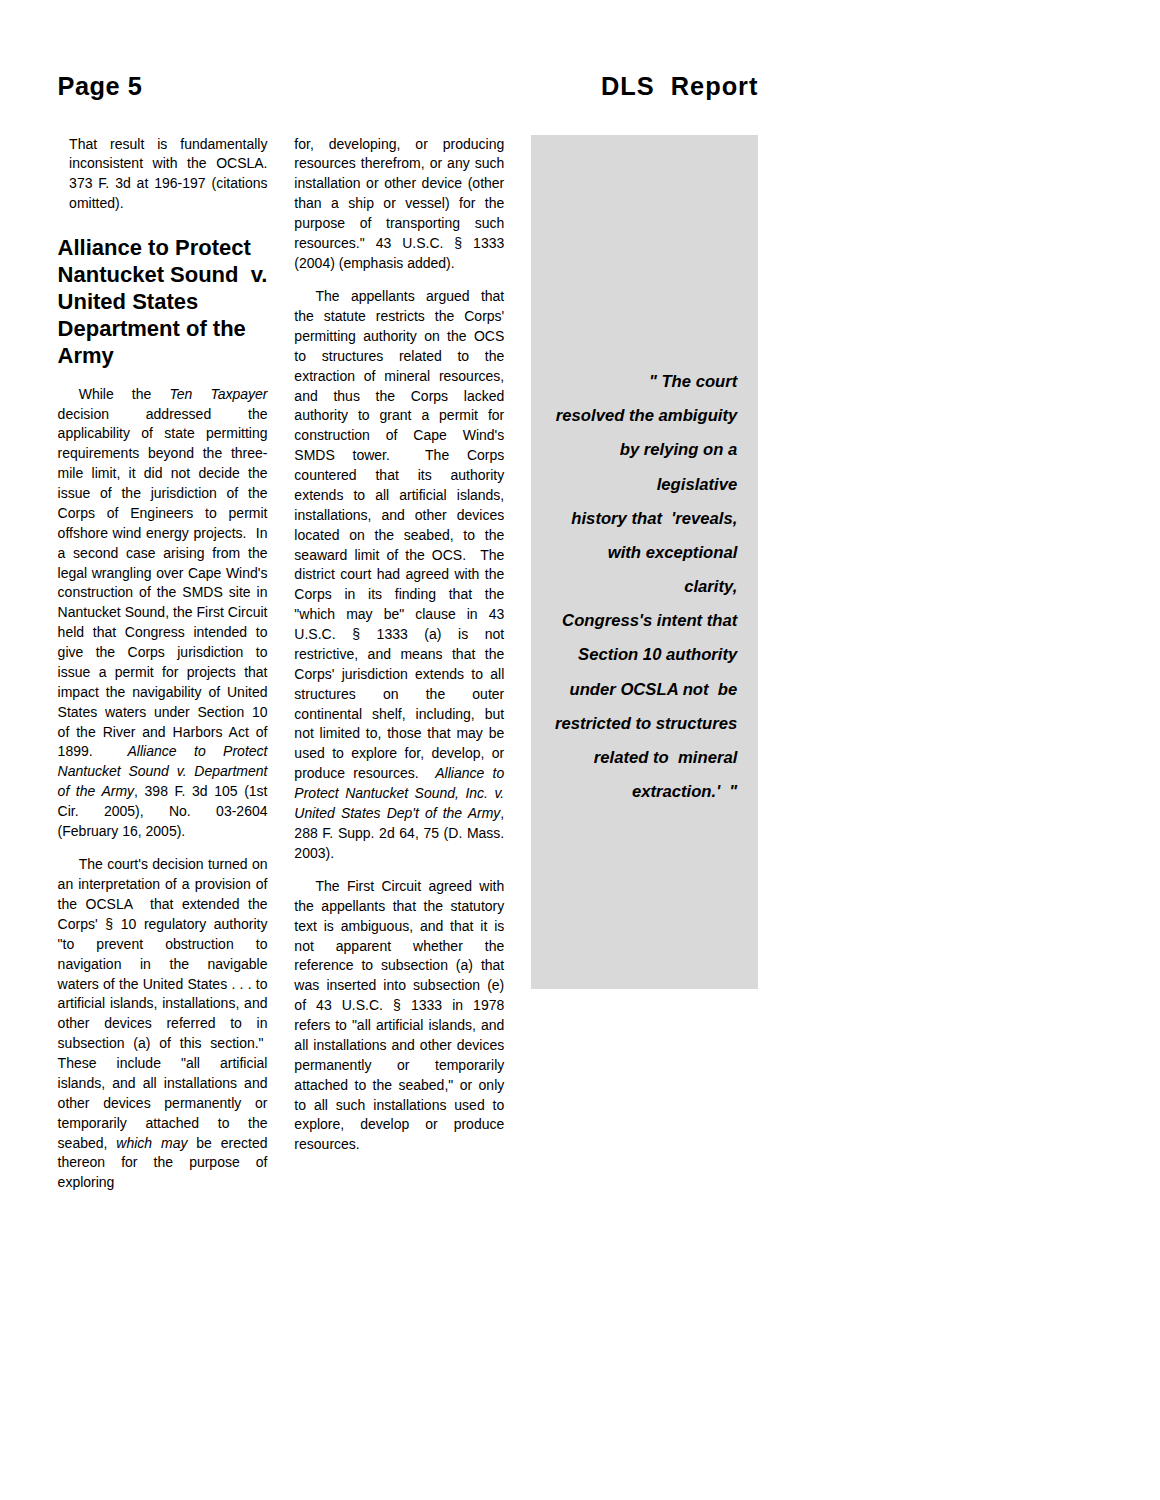Page 5
DLS Report
That result is fundamentally inconsistent with the OCSLA. 373 F. 3d at 196-197 (citations omitted).
Alliance to Protect Nantucket Sound v. United States Department of the Army
While the Ten Taxpayer decision addressed the applicability of state permitting requirements beyond the three-mile limit, it did not decide the issue of the jurisdiction of the Corps of Engineers to permit offshore wind energy projects. In a second case arising from the legal wrangling over Cape Wind's construction of the SMDS site in Nantucket Sound, the First Circuit held that Congress intended to give the Corps jurisdiction to issue a permit for projects that impact the navigability of United States waters under Section 10 of the River and Harbors Act of 1899. Alliance to Protect Nantucket Sound v. Department of the Army, 398 F. 3d 105 (1st Cir. 2005), No. 03-2604 (February 16, 2005).
The court's decision turned on an interpretation of a provision of the OCSLA that extended the Corps' § 10 regulatory authority "to prevent obstruction to navigation in the navigable waters of the United States . . . to artificial islands, installations, and other devices referred to in subsection (a) of this section." These include "all artificial islands, and all installations and other devices permanently or temporarily attached to the seabed, which may be erected thereon for the purpose of exploring
for, developing, or producing resources therefrom, or any such installation or other device (other than a ship or vessel) for the purpose of transporting such resources." 43 U.S.C. § 1333 (2004) (emphasis added).
The appellants argued that the statute restricts the Corps' permitting authority on the OCS to structures related to the extraction of mineral resources, and thus the Corps lacked authority to grant a permit for construction of Cape Wind's SMDS tower. The Corps countered that its authority extends to all artificial islands, installations, and other devices located on the seabed, to the seaward limit of the OCS. The district court had agreed with the Corps in its finding that the "which may be" clause in 43 U.S.C. § 1333 (a) is not restrictive, and means that the Corps' jurisdiction extends to all structures on the outer continental shelf, including, but not limited to, those that may be used to explore for, develop, or produce resources. Alliance to Protect Nantucket Sound, Inc. v. United States Dep't of the Army, 288 F. Supp. 2d 64, 75 (D. Mass. 2003).
The First Circuit agreed with the appellants that the statutory text is ambiguous, and that it is not apparent whether the reference to subsection (a) that was inserted into subsection (e) of 43 U.S.C. § 1333 in 1978 refers to "all artificial islands, and all installations and other devices permanently or temporarily attached to the seabed," or only to all such installations used to explore, develop or produce resources.
" The court
resolved the ambiguity
by relying on a legislative
history that 'reveals,
with exceptional clarity,
Congress's intent that
Section 10 authority
under OCSLA not be
restricted to structures
related to mineral
extraction.' "